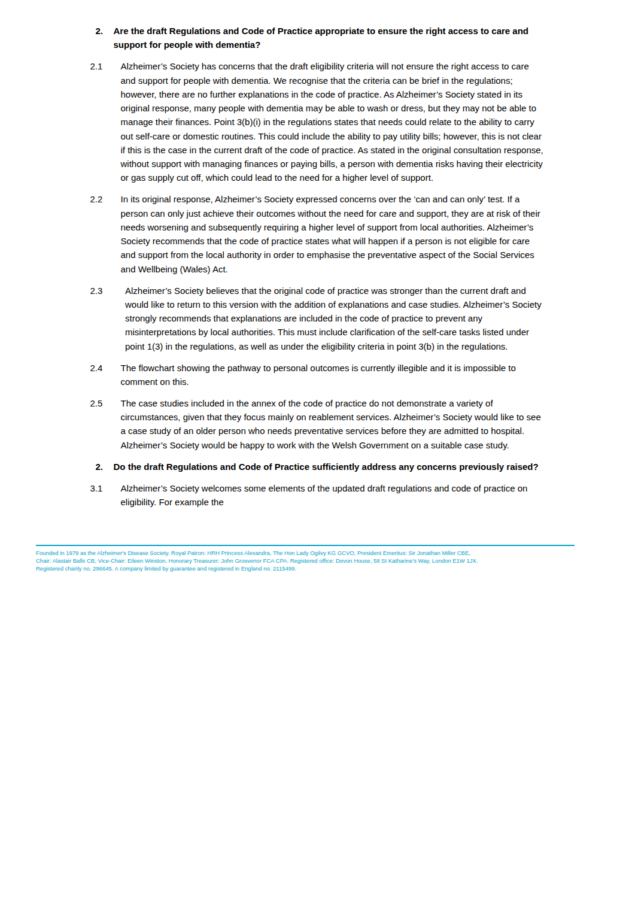Are the draft Regulations and Code of Practice appropriate to ensure the right access to care and support for people with dementia?
2.1 Alzheimer’s Society has concerns that the draft eligibility criteria will not ensure the right access to care and support for people with dementia. We recognise that the criteria can be brief in the regulations; however, there are no further explanations in the code of practice. As Alzheimer’s Society stated in its original response, many people with dementia may be able to wash or dress, but they may not be able to manage their finances. Point 3(b)(i) in the regulations states that needs could relate to the ability to carry out self-care or domestic routines. This could include the ability to pay utility bills; however, this is not clear if this is the case in the current draft of the code of practice. As stated in the original consultation response, without support with managing finances or paying bills, a person with dementia risks having their electricity or gas supply cut off, which could lead to the need for a higher level of support.
2.2 In its original response, Alzheimer’s Society expressed concerns over the ‘can and can only’ test. If a person can only just achieve their outcomes without the need for care and support, they are at risk of their needs worsening and subsequently requiring a higher level of support from local authorities. Alzheimer’s Society recommends that the code of practice states what will happen if a person is not eligible for care and support from the local authority in order to emphasise the preventative aspect of the Social Services and Wellbeing (Wales) Act.
2.3 Alzheimer’s Society believes that the original code of practice was stronger than the current draft and would like to return to this version with the addition of explanations and case studies. Alzheimer’s Society strongly recommends that explanations are included in the code of practice to prevent any misinterpretations by local authorities. This must include clarification of the self-care tasks listed under point 1(3) in the regulations, as well as under the eligibility criteria in point 3(b) in the regulations.
2.4 The flowchart showing the pathway to personal outcomes is currently illegible and it is impossible to comment on this.
2.5 The case studies included in the annex of the code of practice do not demonstrate a variety of circumstances, given that they focus mainly on reablement services. Alzheimer’s Society would like to see a case study of an older person who needs preventative services before they are admitted to hospital. Alzheimer’s Society would be happy to work with the Welsh Government on a suitable case study.
Do the draft Regulations and Code of Practice sufficiently address any concerns previously raised?
3.1 Alzheimer’s Society welcomes some elements of the updated draft regulations and code of practice on eligibility. For example the
Founded in 1979 as the Alzheimer's Disease Society. Royal Patron: HRH Princess Alexandra, The Hon Lady Ogilvy KG GCVO, President Emeritus: Sir Jonathan Miller CBE,
Chair: Alastair Balls CB, Vice-Chair: Eileen Winston, Honorary Treasurer: John Grosvenor FCA CPA. Registered office: Devon House, 58 St Katharine's Way, London E1W 1JX.
Registered charity no. 296645. A company limited by guarantee and registered in England no. 2115499.